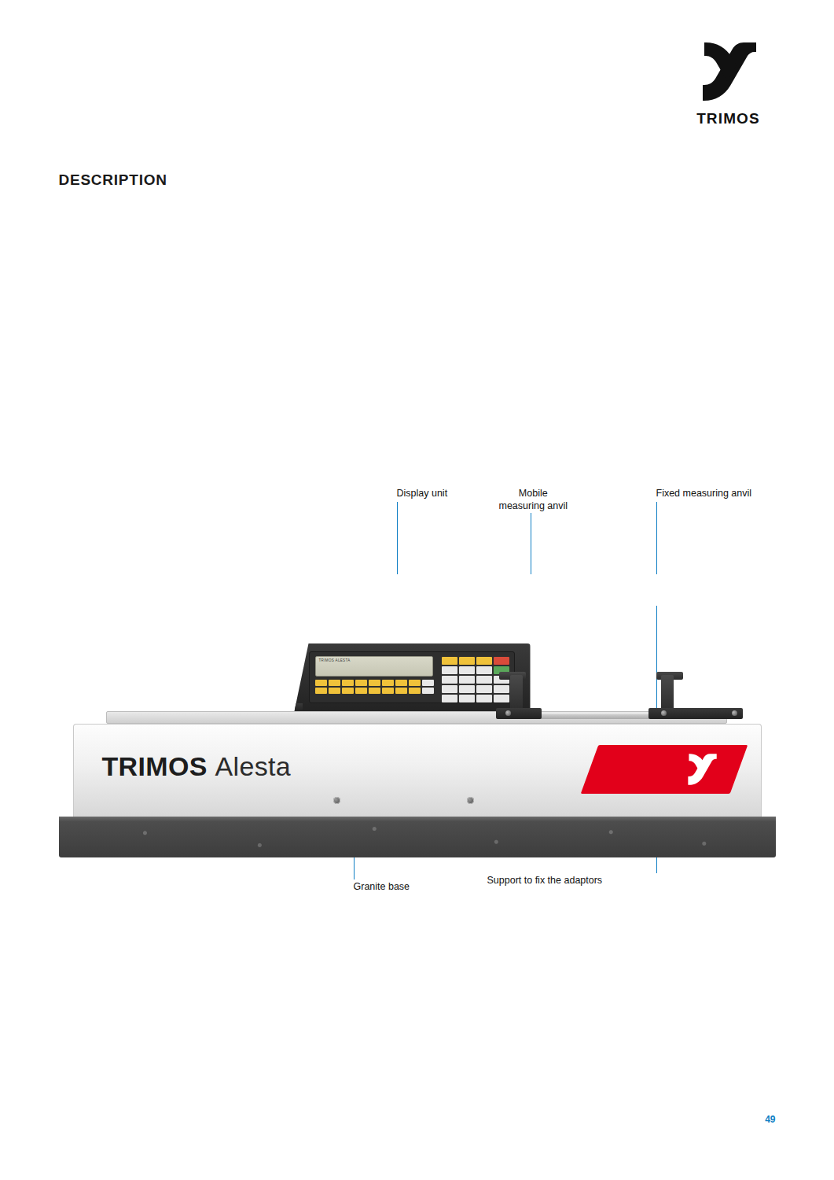TRIMOS
Description
Display unit
Mobile
measuring anvil
Fixed measuring anvil
Granite base
Support to fix the adaptors
TRIMOS ALESTA
TRIMOS Alesta
49